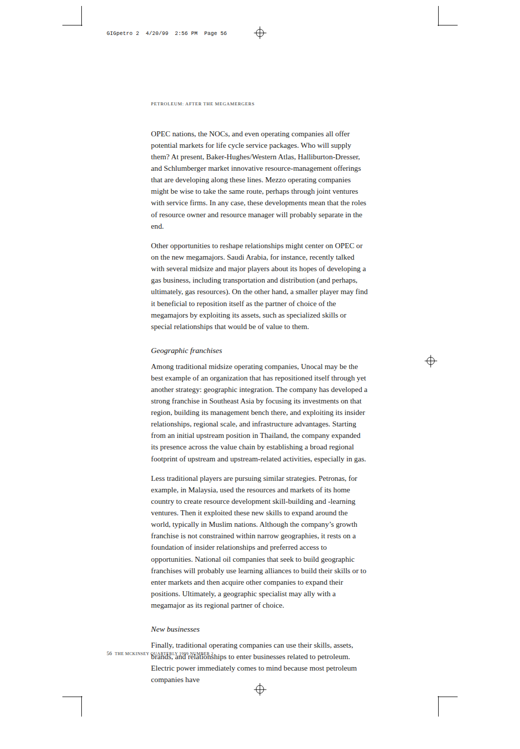GIGpetro 2 4/20/99 2:56 PM Page 56
Petroleum: After the Megamergers
OPEC nations, the NOCs, and even operating companies all offer potential markets for life cycle service packages. Who will supply them? At present, Baker-Hughes/Western Atlas, Halliburton-Dresser, and Schlumberger market innovative resource-management offerings that are developing along these lines. Mezzo operating companies might be wise to take the same route, perhaps through joint ventures with service firms. In any case, these developments mean that the roles of resource owner and resource manager will probably separate in the end.
Other opportunities to reshape relationships might center on OPEC or on the new megamajors. Saudi Arabia, for instance, recently talked with several midsize and major players about its hopes of developing a gas business, including transportation and distribution (and perhaps, ultimately, gas resources). On the other hand, a smaller player may find it beneficial to reposition itself as the partner of choice of the megamajors by exploiting its assets, such as specialized skills or special relationships that would be of value to them.
Geographic franchises
Among traditional midsize operating companies, Unocal may be the best example of an organization that has repositioned itself through yet another strategy: geographic integration. The company has developed a strong franchise in Southeast Asia by focusing its investments on that region, building its management bench there, and exploiting its insider relationships, regional scale, and infrastructure advantages. Starting from an initial upstream position in Thailand, the company expanded its presence across the value chain by establishing a broad regional footprint of upstream and upstream-related activities, especially in gas.
Less traditional players are pursuing similar strategies. Petronas, for example, in Malaysia, used the resources and markets of its home country to create resource development skill-building and -learning ventures. Then it exploited these new skills to expand around the world, typically in Muslim nations. Although the company’s growth franchise is not constrained within narrow geographies, it rests on a foundation of insider relationships and preferred access to opportunities. National oil companies that seek to build geographic franchises will probably use learning alliances to build their skills or to enter markets and then acquire other companies to expand their positions. Ultimately, a geographic specialist may ally with a megamajor as its regional partner of choice.
New businesses
Finally, traditional operating companies can use their skills, assets, brands, and relationships to enter businesses related to petroleum. Electric power immediately comes to mind because most petroleum companies have
56 The McKinsey Quarterly 1999 Number 2